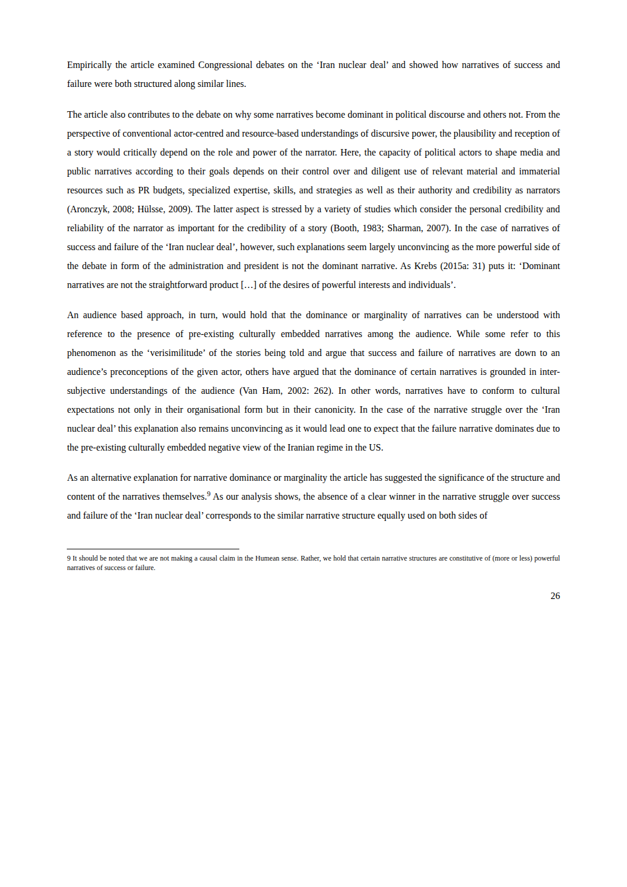Empirically the article examined Congressional debates on the ‘Iran nuclear deal’ and showed how narratives of success and failure were both structured along similar lines.
The article also contributes to the debate on why some narratives become dominant in political discourse and others not. From the perspective of conventional actor-centred and resource-based understandings of discursive power, the plausibility and reception of a story would critically depend on the role and power of the narrator. Here, the capacity of political actors to shape media and public narratives according to their goals depends on their control over and diligent use of relevant material and immaterial resources such as PR budgets, specialized expertise, skills, and strategies as well as their authority and credibility as narrators (Aronczyk, 2008; Hülsse, 2009). The latter aspect is stressed by a variety of studies which consider the personal credibility and reliability of the narrator as important for the credibility of a story (Booth, 1983; Sharman, 2007). In the case of narratives of success and failure of the ‘Iran nuclear deal’, however, such explanations seem largely unconvincing as the more powerful side of the debate in form of the administration and president is not the dominant narrative. As Krebs (2015a: 31) puts it: ‘Dominant narratives are not the straightforward product […] of the desires of powerful interests and individuals’.
An audience based approach, in turn, would hold that the dominance or marginality of narratives can be understood with reference to the presence of pre-existing culturally embedded narratives among the audience. While some refer to this phenomenon as the ‘verisimilitude’ of the stories being told and argue that success and failure of narratives are down to an audience’s preconceptions of the given actor, others have argued that the dominance of certain narratives is grounded in inter-subjective understandings of the audience (Van Ham, 2002: 262). In other words, narratives have to conform to cultural expectations not only in their organisational form but in their canonicity. In the case of the narrative struggle over the ‘Iran nuclear deal’ this explanation also remains unconvincing as it would lead one to expect that the failure narrative dominates due to the pre-existing culturally embedded negative view of the Iranian regime in the US.
As an alternative explanation for narrative dominance or marginality the article has suggested the significance of the structure and content of the narratives themselves.9 As our analysis shows, the absence of a clear winner in the narrative struggle over success and failure of the ‘Iran nuclear deal’ corresponds to the similar narrative structure equally used on both sides of
9 It should be noted that we are not making a causal claim in the Humean sense. Rather, we hold that certain narrative structures are constitutive of (more or less) powerful narratives of success or failure.
26